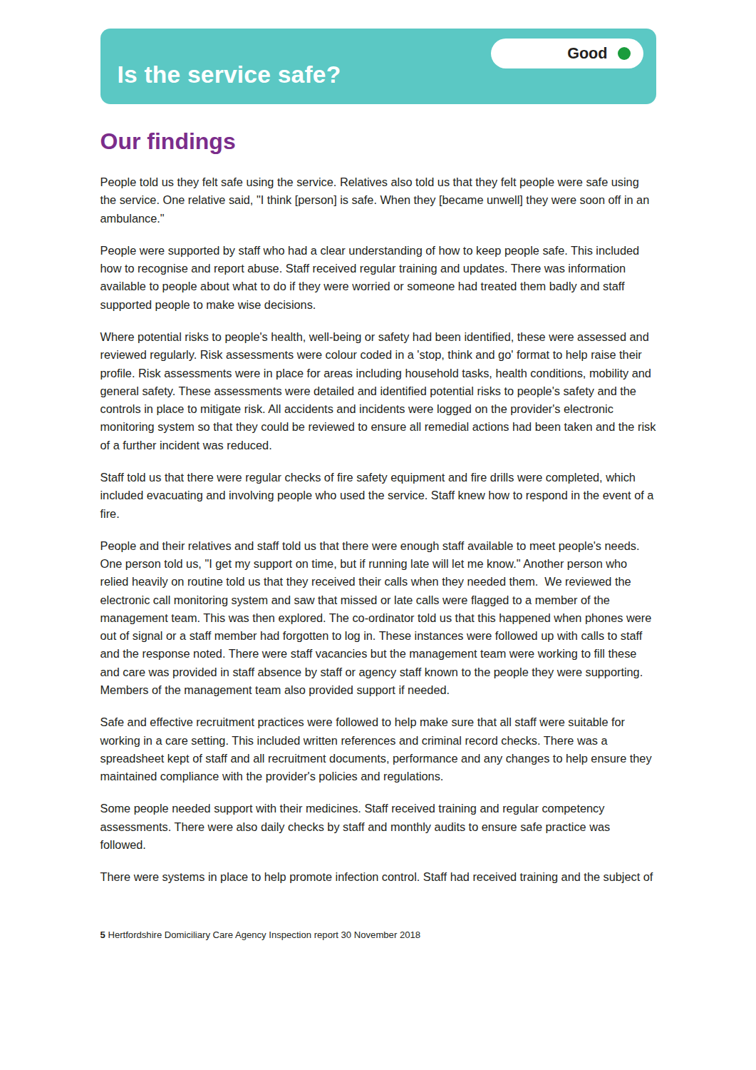Good
Is the service safe?
Our findings
People told us they felt safe using the service. Relatives also told us that they felt people were safe using the service. One relative said, "I think [person] is safe. When they [became unwell] they were soon off in an ambulance."
People were supported by staff who had a clear understanding of how to keep people safe. This included how to recognise and report abuse. Staff received regular training and updates. There was information available to people about what to do if they were worried or someone had treated them badly and staff supported people to make wise decisions.
Where potential risks to people's health, well-being or safety had been identified, these were assessed and reviewed regularly. Risk assessments were colour coded in a 'stop, think and go' format to help raise their profile. Risk assessments were in place for areas including household tasks, health conditions, mobility and general safety. These assessments were detailed and identified potential risks to people's safety and the controls in place to mitigate risk. All accidents and incidents were logged on the provider's electronic monitoring system so that they could be reviewed to ensure all remedial actions had been taken and the risk of a further incident was reduced.
Staff told us that there were regular checks of fire safety equipment and fire drills were completed, which included evacuating and involving people who used the service. Staff knew how to respond in the event of a fire.
People and their relatives and staff told us that there were enough staff available to meet people's needs. One person told us, "I get my support on time, but if running late will let me know." Another person who relied heavily on routine told us that they received their calls when they needed them. We reviewed the electronic call monitoring system and saw that missed or late calls were flagged to a member of the management team. This was then explored. The co-ordinator told us that this happened when phones were out of signal or a staff member had forgotten to log in. These instances were followed up with calls to staff and the response noted. There were staff vacancies but the management team were working to fill these and care was provided in staff absence by staff or agency staff known to the people they were supporting. Members of the management team also provided support if needed.
Safe and effective recruitment practices were followed to help make sure that all staff were suitable for working in a care setting. This included written references and criminal record checks. There was a spreadsheet kept of staff and all recruitment documents, performance and any changes to help ensure they maintained compliance with the provider's policies and regulations.
Some people needed support with their medicines. Staff received training and regular competency assessments. There were also daily checks by staff and monthly audits to ensure safe practice was followed.
There were systems in place to help promote infection control. Staff had received training and the subject of
5 Hertfordshire Domiciliary Care Agency Inspection report 30 November 2018